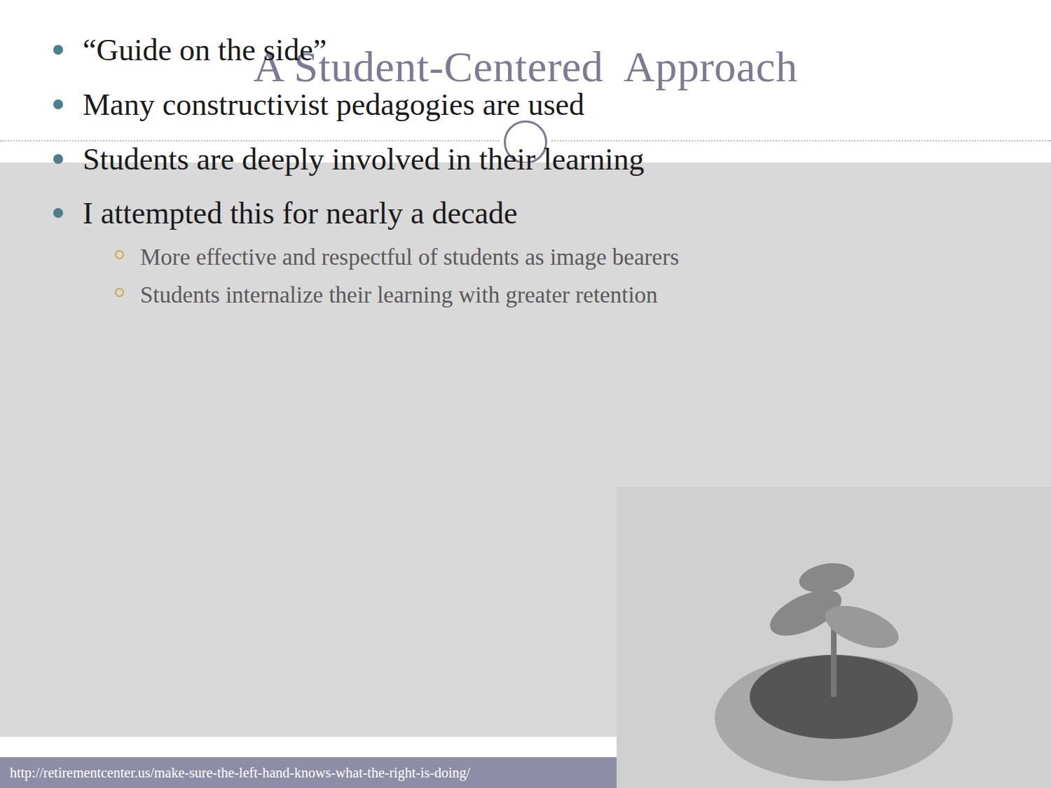A Student-Centered Approach
“Guide on the side”
Many constructivist pedagogies are used
Students are deeply involved in their learning
I attempted this for nearly a decade
More effective and respectful of students as image bearers
Students internalize their learning with greater retention
http://retirementcenter.us/make-sure-the-left-hand-knows-what-the-right-is-doing/